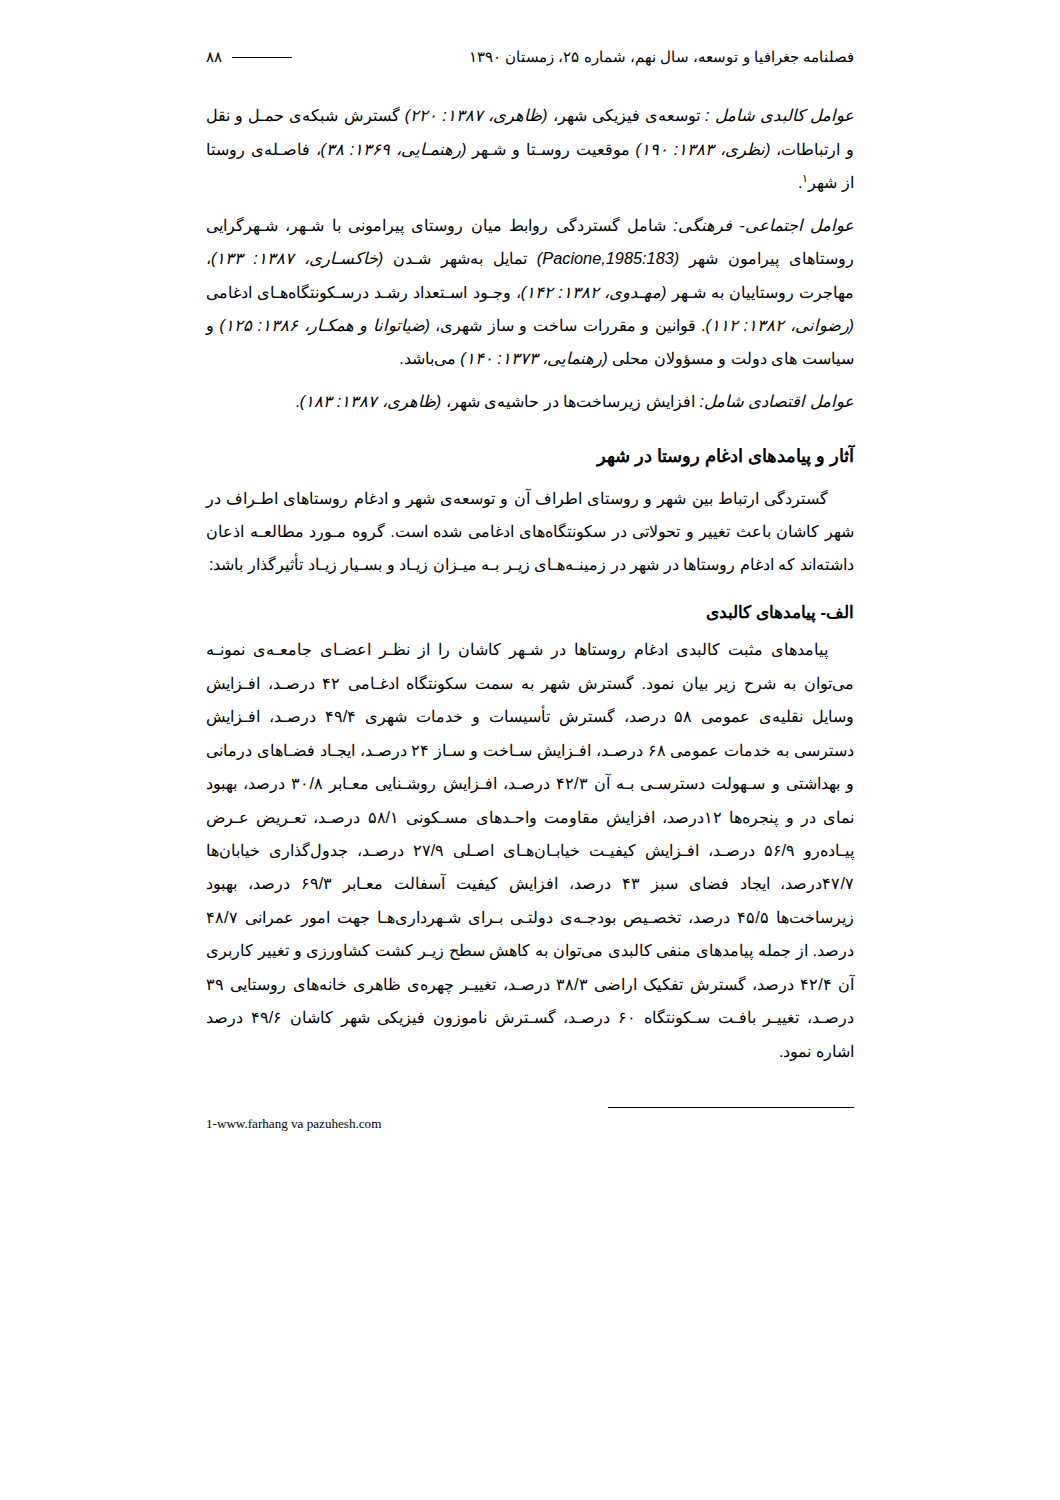فصلنامه جغرافیا و توسعه، سال نهم، شماره ۲۵، زمستان ۱۳۹۰
۸۸
عوامل کالبدی شامل : توسعه‌ی فیزیکی شهر، (ظاهری، ۱۳۸۷: ۲۲۰) گسترش شبکه‌ی حمـل و نقل و ارتباطات، (نظری، ۱۳۸۳: ۱۹۰) موقعیت روسـتا و شـهر (رهنمـایی، ۱۳۶۹: ۳۸)، فاصـله‌ی روستا از شهر۱.
عوامل اجتماعی- فرهنگی: شامل گستردگی روابط میان روستای پیرامونی با شـهر، شـهرگرایی روستاهای پیرامون شهر (Pacione,1985:183) تمایل به‌شهر شـدن (خاکسـاری، ۱۳۸۷: ۱۳۳)، مهاجرت روستاییان به شـهر (مهـدوی، ۱۳۸۲: ۱۴۲)، وجـود اسـتعداد رشـد درسـکونتگاه‌هـای ادغامی (رضوانی، ۱۳۸۲: ۱۱۲). قوانین و مقررات ساخت و ساز شهری، (ضیاتوانا و همکـار، ۱۳۸۶: ۱۲۵) و سیاست های دولت و مسؤولان محلی (رهنمایی، ۱۳۷۳: ۱۴۰) می‌باشد.
عوامل اقتصادی شامل: افزایش زیرساخت‌ها در حاشیه‌ی شهر، (ظاهری، ۱۳۸۷: ۱۸۳).
آثار و پیامدهای ادغام روستا در شهر
گستردگی ارتباط بین شهر و روستای اطراف آن و توسعه‌ی شهر و ادغام روستاهای اطـراف در شهر کاشان باعث تغییر و تحولاتی در سکونتگاه‌های ادغامی شده است. گروه مـورد مطالعـه اذعان داشته‌اند که ادغام روستاها در شهر در زمینـه‌هـای زیـر بـه میـزان زیـاد و بسـیار زیـاد تأثیرگذار باشد:
الف- پیامدهای کالبدی
پیامدهای مثبت کالبدی ادغام روستاها در شـهر کاشان را از نظـر اعضـای جامعـه‌ی نمونـه می‌توان به شرح زیر بیان نمود. گسترش شهر به سمت سکونتگاه ادغـامی ۴۲ درصـد، افـزایش وسایل نقلیه‌ی عمومی ۵۸ درصد، گسترش تأسیسات و خدمات شهری ۴۹/۴ درصـد، افـزایش دسترسی به خدمات عمومی ۶۸ درصـد، افـزایش سـاخت و سـاز ۲۴ درصـد، ایجـاد فضـاهای درمانی و بهداشتی و سـهولت دسترسـی بـه آن ۴۲/۳ درصـد، افـزایش روشـنایی معـابر ۳۰/۸ درصد، بهبود نمای در و پنجره‌ها ۱۲درصد، افزایش مقاومت واحـدهای مسـکونی ۵۸/۱ درصـد، تعـریض عـرض پیـاده‌رو ۵۶/۹ درصـد، افـزایش کیفیـت خیابـان‌هـای اصـلی ۲۷/۹ درصـد، جدول‌گذاری خیابان‌ها ۴۷/۷درصد، ایجاد فضای سبز ۴۳ درصد، افزایش کیفیت آسفالت معـابر ۶۹/۳ درصد، بهبود زیرساخت‌ها ۴۵/۵ درصد، تخصـیص بودجـه‌ی دولتـی بـرای شـهرداری‌هـا جهت امور عمرانی ۴۸/۷ درصد. از جمله پیامدهای منفی کالبدی می‌توان به کاهش سطح زیـر کشت کشاورزی و تغییر کاربری آن ۴۲/۴ درصد، گسترش تفکیک اراضی ۳۸/۳ درصـد، تغییـر چهره‌ی ظاهری خانه‌های روستایی ۳۹ درصـد، تغییـر بافـت سـکونتگاه ۶۰ درصـد، گسـترش ناموزون فیزیکی شهر کاشان ۴۹/۶ درصد اشاره نمود.
1-www.farhang va pazuhesh.com